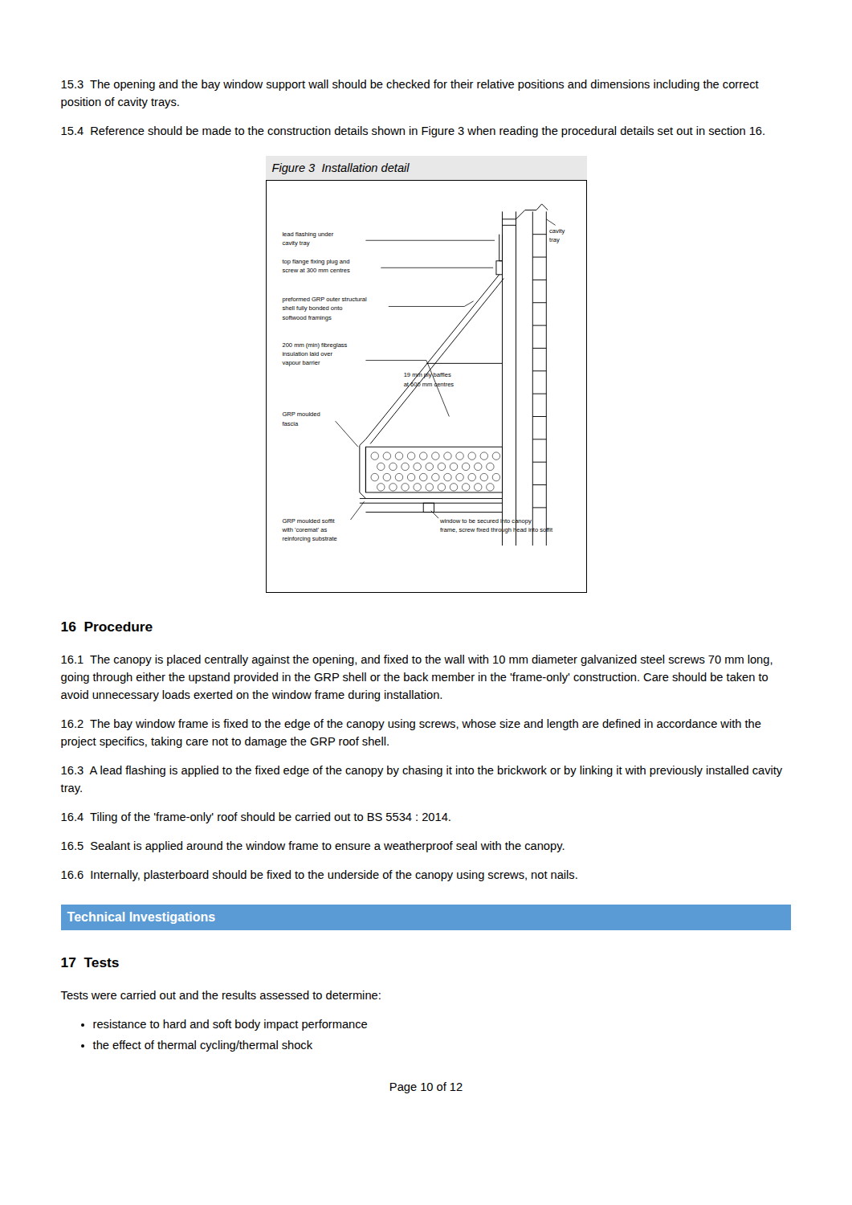15.3 The opening and the bay window support wall should be checked for their relative positions and dimensions including the correct position of cavity trays.
15.4 Reference should be made to the construction details shown in Figure 3 when reading the procedural details set out in section 16.
Figure 3 Installation detail
lead flashing under cavity tray top flange fixing plug and screw at 300 mm centres preformed GRP outer structural shell fully bonded onto softwood framings 200 mm (min) fibreglass insulation laid over vapour barrier GRP moulded fascia GRP moulded soffit with 'coremat' as reinforcing substrate cavity tray 19 mm ply baffles at 600 mm centres window to be secured into canopy frame, screw fixed through head into soffit
16 Procedure
16.1 The canopy is placed centrally against the opening, and fixed to the wall with 10 mm diameter galvanized steel screws 70 mm long, going through either the upstand provided in the GRP shell or the back member in the 'frame-only' construction. Care should be taken to avoid unnecessary loads exerted on the window frame during installation.
16.2 The bay window frame is fixed to the edge of the canopy using screws, whose size and length are defined in accordance with the project specifics, taking care not to damage the GRP roof shell.
16.3 A lead flashing is applied to the fixed edge of the canopy by chasing it into the brickwork or by linking it with previously installed cavity tray.
16.4 Tiling of the 'frame-only' roof should be carried out to BS 5534 : 2014.
16.5 Sealant is applied around the window frame to ensure a weatherproof seal with the canopy.
16.6 Internally, plasterboard should be fixed to the underside of the canopy using screws, not nails.
Technical Investigations
17 Tests
Tests were carried out and the results assessed to determine:
resistance to hard and soft body impact performance
the effect of thermal cycling/thermal shock
Page 10 of 12